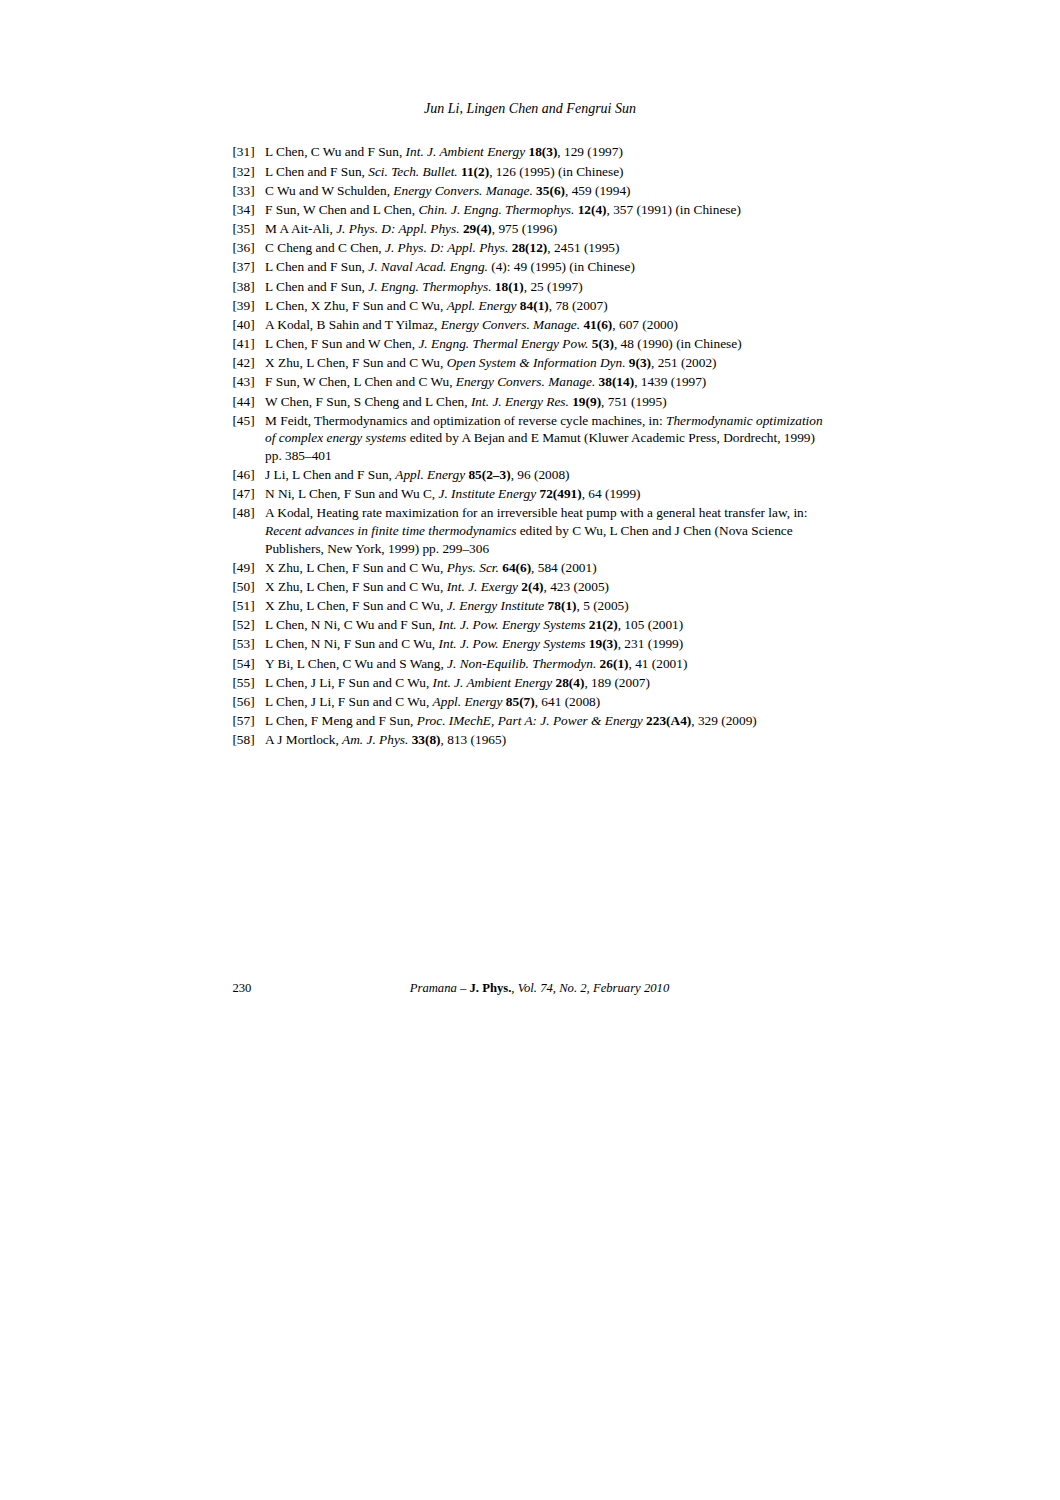Jun Li, Lingen Chen and Fengrui Sun
[31] L Chen, C Wu and F Sun, Int. J. Ambient Energy 18(3), 129 (1997)
[32] L Chen and F Sun, Sci. Tech. Bullet. 11(2), 126 (1995) (in Chinese)
[33] C Wu and W Schulden, Energy Convers. Manage. 35(6), 459 (1994)
[34] F Sun, W Chen and L Chen, Chin. J. Engng. Thermophys. 12(4), 357 (1991) (in Chinese)
[35] M A Ait-Ali, J. Phys. D: Appl. Phys. 29(4), 975 (1996)
[36] C Cheng and C Chen, J. Phys. D: Appl. Phys. 28(12), 2451 (1995)
[37] L Chen and F Sun, J. Naval Acad. Engng. (4): 49 (1995) (in Chinese)
[38] L Chen and F Sun, J. Engng. Thermophys. 18(1), 25 (1997)
[39] L Chen, X Zhu, F Sun and C Wu, Appl. Energy 84(1), 78 (2007)
[40] A Kodal, B Sahin and T Yilmaz, Energy Convers. Manage. 41(6), 607 (2000)
[41] L Chen, F Sun and W Chen, J. Engng. Thermal Energy Pow. 5(3), 48 (1990) (in Chinese)
[42] X Zhu, L Chen, F Sun and C Wu, Open System & Information Dyn. 9(3), 251 (2002)
[43] F Sun, W Chen, L Chen and C Wu, Energy Convers. Manage. 38(14), 1439 (1997)
[44] W Chen, F Sun, S Cheng and L Chen, Int. J. Energy Res. 19(9), 751 (1995)
[45] M Feidt, Thermodynamics and optimization of reverse cycle machines, in: Thermodynamic optimization of complex energy systems edited by A Bejan and E Mamut (Kluwer Academic Press, Dordrecht, 1999) pp. 385–401
[46] J Li, L Chen and F Sun, Appl. Energy 85(2–3), 96 (2008)
[47] N Ni, L Chen, F Sun and Wu C, J. Institute Energy 72(491), 64 (1999)
[48] A Kodal, Heating rate maximization for an irreversible heat pump with a general heat transfer law, in: Recent advances in finite time thermodynamics edited by C Wu, L Chen and J Chen (Nova Science Publishers, New York, 1999) pp. 299–306
[49] X Zhu, L Chen, F Sun and C Wu, Phys. Scr. 64(6), 584 (2001)
[50] X Zhu, L Chen, F Sun and C Wu, Int. J. Exergy 2(4), 423 (2005)
[51] X Zhu, L Chen, F Sun and C Wu, J. Energy Institute 78(1), 5 (2005)
[52] L Chen, N Ni, C Wu and F Sun, Int. J. Pow. Energy Systems 21(2), 105 (2001)
[53] L Chen, N Ni, F Sun and C Wu, Int. J. Pow. Energy Systems 19(3), 231 (1999)
[54] Y Bi, L Chen, C Wu and S Wang, J. Non-Equilib. Thermodyn. 26(1), 41 (2001)
[55] L Chen, J Li, F Sun and C Wu, Int. J. Ambient Energy 28(4), 189 (2007)
[56] L Chen, J Li, F Sun and C Wu, Appl. Energy 85(7), 641 (2008)
[57] L Chen, F Meng and F Sun, Proc. IMechE, Part A: J. Power & Energy 223(A4), 329 (2009)
[58] A J Mortlock, Am. J. Phys. 33(8), 813 (1965)
230 Pramana – J. Phys., Vol. 74, No. 2, February 2010